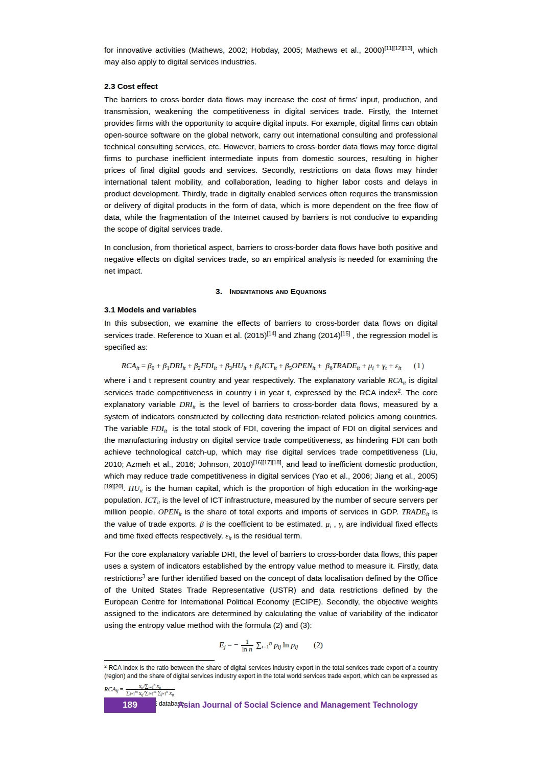for innovative activities (Mathews, 2002; Hobday, 2005; Mathews et al., 2000)[11][12][13], which may also apply to digital services industries.
2.3 Cost effect
The barriers to cross-border data flows may increase the cost of firms’ input, production, and transmission, weakening the competitiveness in digital services trade. Firstly, the Internet provides firms with the opportunity to acquire digital inputs. For example, digital firms can obtain open-source software on the global network, carry out international consulting and professional technical consulting services, etc. However, barriers to cross-border data flows may force digital firms to purchase inefficient intermediate inputs from domestic sources, resulting in higher prices of final digital goods and services. Secondly, restrictions on data flows may hinder international talent mobility, and collaboration, leading to higher labor costs and delays in product development. Thirdly, trade in digitally enabled services often requires the transmission or delivery of digital products in the form of data, which is more dependent on the free flow of data, while the fragmentation of the Internet caused by barriers is not conducive to expanding the scope of digital services trade.
In conclusion, from thorietical aspect, barriers to cross-border data flows have both positive and negative effects on digital services trade, so an empirical analysis is needed for examining the net impact.
3. Indentations and Equations
3.1 Models and variables
In this subsection, we examine the effects of barriers to cross-border data flows on digital services trade. Reference to Xuan et al. (2015)[14] and Zhang (2014)[15] , the regression model is specified as:
RCAit = β0 + β1DRIit + β2FDIit + β3HUit + β4ICTit + β5OPENit + β6TRADEit + μi + γt + εit （1）
where i and t represent country and year respectively. The explanatory variable RCAit is digital services trade competitiveness in country i in year t, expressed by the RCA index2. The core explanatory variable DRIit is the level of barriers to cross-border data flows, measured by a system of indicators constructed by collecting data restriction-related policies among countries. The variable FDIit is the total stock of FDI, covering the impact of FDI on digital services and the manufacturing industry on digital service trade competitiveness, as hindering FDI can both achieve technological catch-up, which may rise digital services trade competitiveness (Liu, 2010; Azmeh et al., 2016; Johnson, 2010)[16][17][18], and lead to inefficient domestic production, which may reduce trade competitiveness in digital services (Yao et al., 2006; Jiang et al., 2005)[19][20]. HUit is the human capital, which is the proportion of high education in the working-age population. ICTit is the level of ICT infrastructure, measured by the number of secure servers per million people. OPENit is the share of total exports and imports of services in GDP. TRADEit is the value of trade exports. β is the coefficient to be estimated. μi , γt are individual fixed effects and time fixed effects respectively. εit is the residual term.
For the core explanatory variable DRI, the level of barriers to cross-border data flows, this paper uses a system of indicators established by the entropy value method to measure it. Firstly, data restrictions3 are further identified based on the concept of data localisation defined by the Office of the United States Trade Representative (USTR) and data restrictions defined by the European Centre for International Political Economy (ECIPE). Secondly, the objective weights assigned to the indicators are determined by calculating the value of variability of the indicator using the entropy value method with the formula (2) and (3):
Ej = − 1 ln n ∑i=1n pij ln pij (2)
2 RCA index is the ratio between the share of digital services industry export in the total services trade export of a country (region) and the share of digital services industry export in the total world services trade export, which can be expressed as
RCAij = xij/∑j=1n xij∑i=1m xij/∑i=1m ∑j=1n xij
3 Data source: DTE database.
189
Asian Journal of Social Science and Management Technology